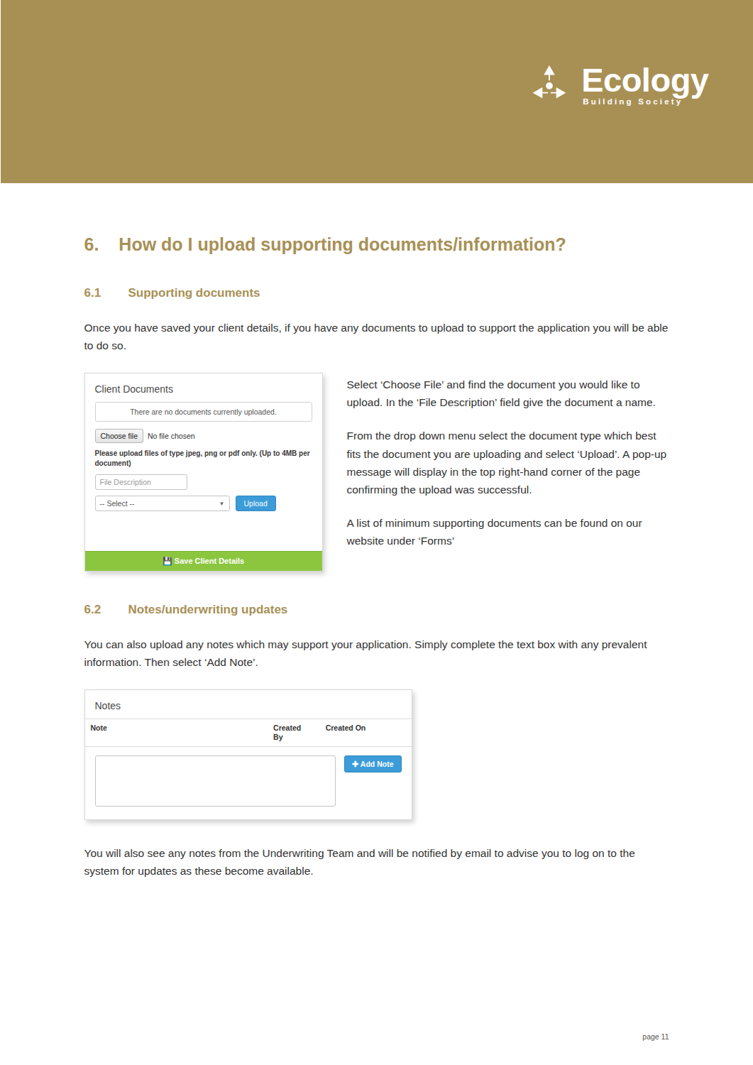Ecology Building Society
6. How do I upload supporting documents/information?
6.1 Supporting documents
Once you have saved your client details, if you have any documents to upload to support the application you will be able to do so.
Client Documents
There are no documents currently uploaded.
Choose file No file chosen
Please upload files of type jpeg, png or pdf only. (Up to 4MB per document)
File Description
-- Select --▼
Upload
💾 Save Client Details
Select ‘Choose File’ and find the document you would like to upload. In the ‘File Description’ field give the document a name.
From the drop down menu select the document type which best fits the document you are uploading and select ‘Upload’. A pop-up message will display in the top right-hand corner of the page confirming the upload was successful.
A list of minimum supporting documents can be found on our website under ‘Forms’
6.2 Notes/underwriting updates
You can also upload any notes which may support your application. Simply complete the text box with any prevalent information. Then select ‘Add Note’.
Notes
| Note | Created By | Created On | |
| --- | --- | --- | --- |
✚ Add Note
You will also see any notes from the Underwriting Team and will be notified by email to advise you to log on to the system for updates as these become available.
page 11